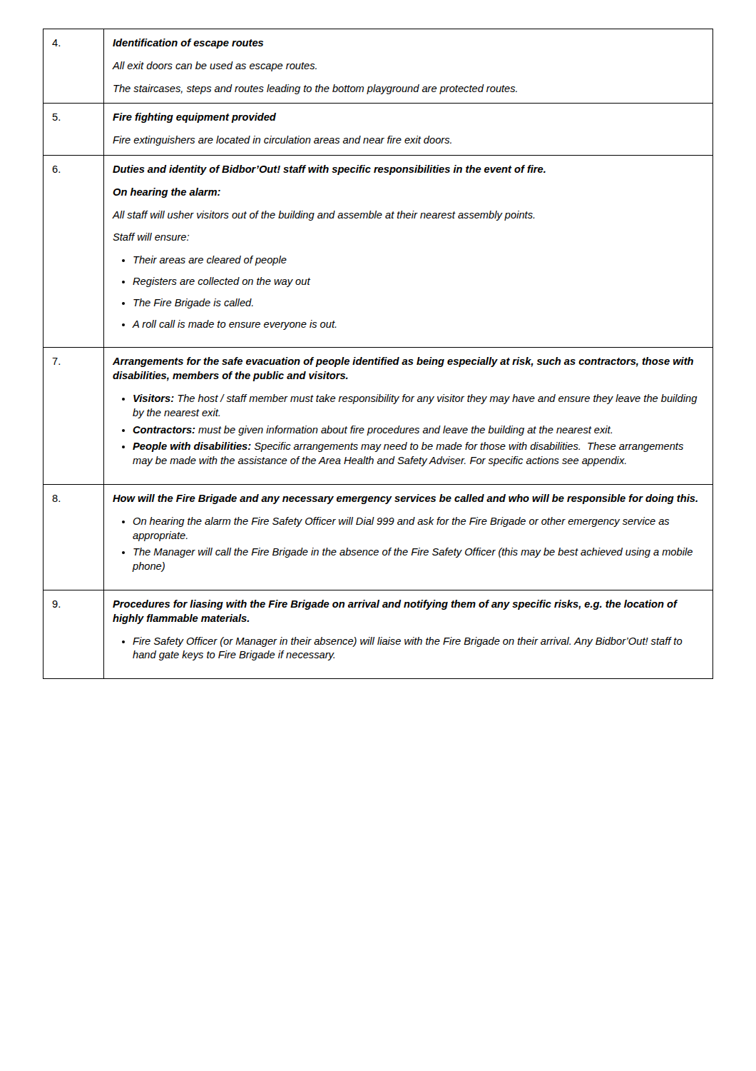| 4. | Identification of escape routes All exit doors can be used as escape routes. The staircases, steps and routes leading to the bottom playground are protected routes. |
| 5. | Fire fighting equipment provided Fire extinguishers are located in circulation areas and near fire exit doors. |
| 6. | Duties and identity of Bidbor’Out! staff with specific responsibilities in the event of fire. On hearing the alarm: All staff will usher visitors out of the building and assemble at their nearest assembly points. Staff will ensure: Their areas are cleared of people Registers are collected on the way out The Fire Brigade is called. A roll call is made to ensure everyone is out. |
| 7. | Arrangements for the safe evacuation of people identified as being especially at risk, such as contractors, those with disabilities, members of the public and visitors. Visitors: The host / staff member must take responsibility for any visitor they may have and ensure they leave the building by the nearest exit. Contractors: must be given information about fire procedures and leave the building at the nearest exit. People with disabilities: Specific arrangements may need to be made for those with disabilities. These arrangements may be made with the assistance of the Area Health and Safety Adviser. For specific actions see appendix. |
| 8. | How will the Fire Brigade and any necessary emergency services be called and who will be responsible for doing this. On hearing the alarm the Fire Safety Officer will Dial 999 and ask for the Fire Brigade or other emergency service as appropriate. The Manager will call the Fire Brigade in the absence of the Fire Safety Officer (this may be best achieved using a mobile phone) |
| 9. | Procedures for liasing with the Fire Brigade on arrival and notifying them of any specific risks, e.g. the location of highly flammable materials. Fire Safety Officer (or Manager in their absence) will liaise with the Fire Brigade on their arrival. Any Bidbor’Out! staff to hand gate keys to Fire Brigade if necessary. |